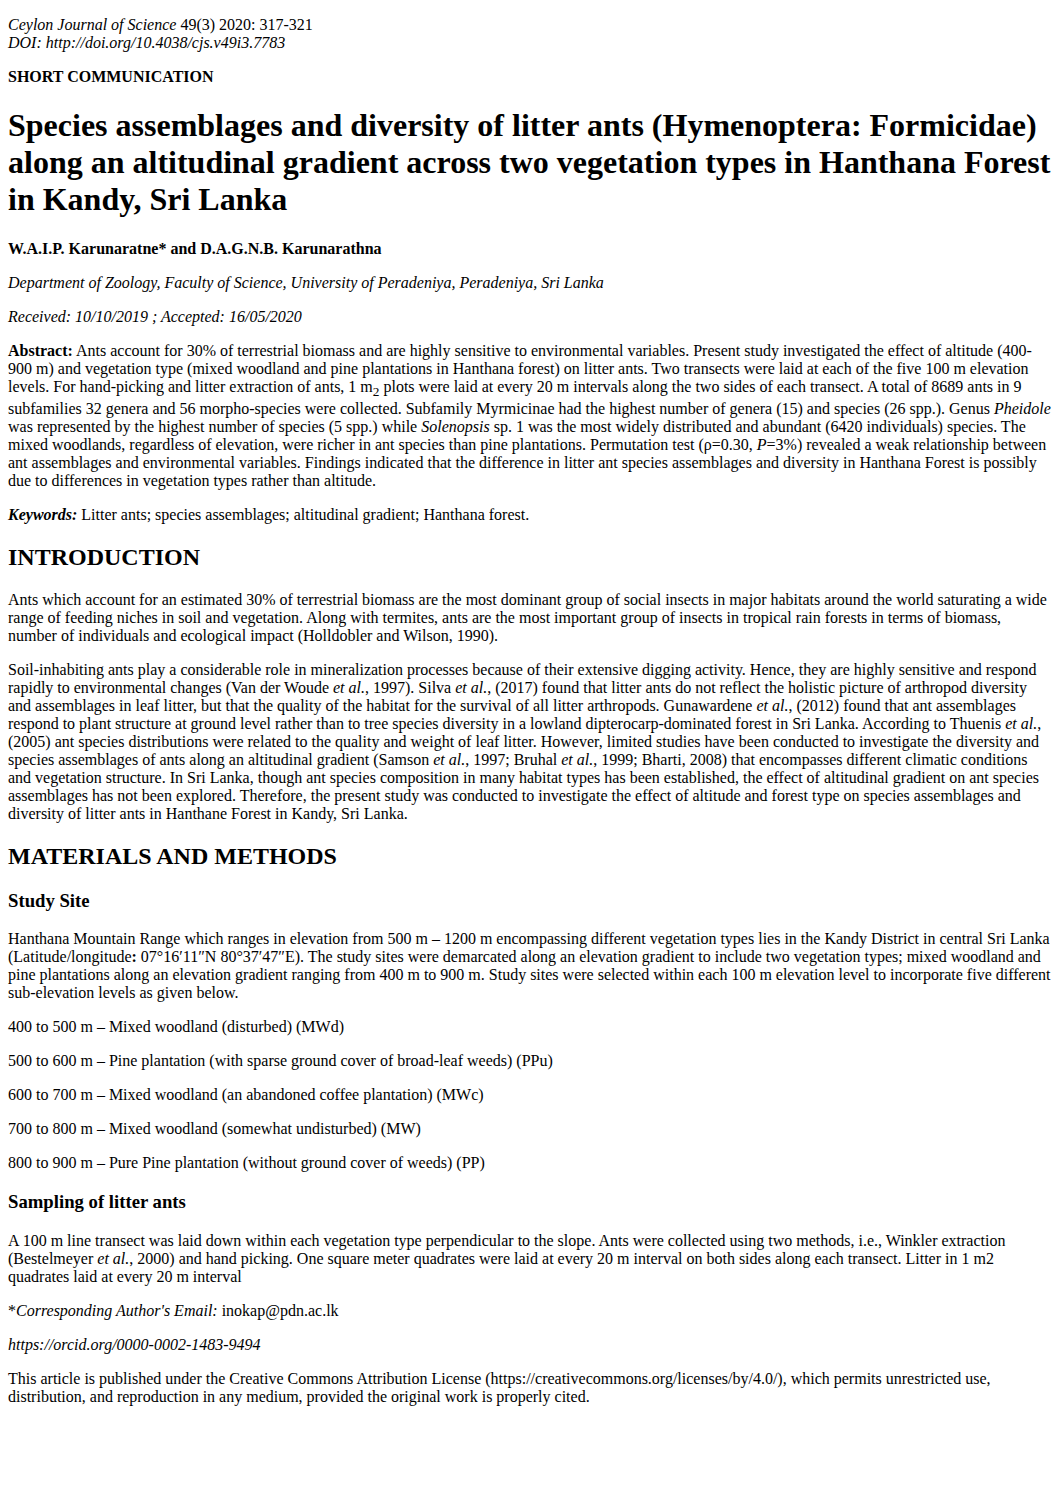Ceylon Journal of Science 49(3) 2020: 317-321
DOI: http://doi.org/10.4038/cjs.v49i3.7783
SHORT COMMUNICATION
Species assemblages and diversity of litter ants (Hymenoptera: Formicidae) along an altitudinal gradient across two vegetation types in Hanthana Forest in Kandy, Sri Lanka
W.A.I.P. Karunaratne* and D.A.G.N.B. Karunarathna
Department of Zoology, Faculty of Science, University of Peradeniya, Peradeniya, Sri Lanka
Received: 10/10/2019 ; Accepted: 16/05/2020
Abstract: Ants account for 30% of terrestrial biomass and are highly sensitive to environmental variables. Present study investigated the effect of altitude (400-900 m) and vegetation type (mixed woodland and pine plantations in Hanthana forest) on litter ants. Two transects were laid at each of the five 100 m elevation levels. For hand-picking and litter extraction of ants, 1 m2 plots were laid at every 20 m intervals along the two sides of each transect. A total of 8689 ants in 9 subfamilies 32 genera and 56 morpho-species were collected. Subfamily Myrmicinae had the highest number of genera (15) and species (26 spp.). Genus Pheidole was represented by the highest number of species (5 spp.) while Solenopsis sp. 1 was the most widely distributed and abundant (6420 individuals) species. The mixed woodlands, regardless of elevation, were richer in ant species than pine plantations. Permutation test (ρ=0.30, P=3%) revealed a weak relationship between ant assemblages and environmental variables. Findings indicated that the difference in litter ant species assemblages and diversity in Hanthana Forest is possibly due to differences in vegetation types rather than altitude.
Keywords: Litter ants; species assemblages; altitudinal gradient; Hanthana forest.
INTRODUCTION
Ants which account for an estimated 30% of terrestrial biomass are the most dominant group of social insects in major habitats around the world saturating a wide range of feeding niches in soil and vegetation. Along with termites, ants are the most important group of insects in tropical rain forests in terms of biomass, number of individuals and ecological impact (Holldobler and Wilson, 1990).
Soil-inhabiting ants play a considerable role in mineralization processes because of their extensive digging activity. Hence, they are highly sensitive and respond rapidly to environmental changes (Van der Woude et al., 1997). Silva et al., (2017) found that litter ants do not reflect the holistic picture of arthropod diversity and assemblages in leaf litter, but that the quality of the habitat for the survival of all litter arthropods. Gunawardene et al., (2012) found that ant assemblages respond to plant structure at ground level rather than to tree species diversity in a lowland dipterocarp-dominated forest in Sri Lanka. According to Thuenis et al., (2005) ant species distributions were related to the quality and weight of leaf litter. However, limited studies have been conducted to investigate the diversity and species assemblages of ants along an altitudinal gradient (Samson et al., 1997; Bruhal et al., 1999; Bharti, 2008) that encompasses different climatic conditions and vegetation structure. In Sri Lanka, though ant species composition in many habitat types has been established, the effect of altitudinal gradient on ant species assemblages has not been explored. Therefore, the present study was conducted to investigate the effect of altitude and forest type on species assemblages and diversity of litter ants in Hanthane Forest in Kandy, Sri Lanka.
MATERIALS AND METHODS
Study Site
Hanthana Mountain Range which ranges in elevation from 500 m – 1200 m encompassing different vegetation types lies in the Kandy District in central Sri Lanka (Latitude/longitude: 07°16′11″N 80°37′47″E). The study sites were demarcated along an elevation gradient to include two vegetation types; mixed woodland and pine plantations along an elevation gradient ranging from 400 m to 900 m. Study sites were selected within each 100 m elevation level to incorporate five different sub-elevation levels as given below.
400 to 500 m – Mixed woodland (disturbed) (MWd)
500 to 600 m – Pine plantation (with sparse ground cover of broad-leaf weeds) (PPu)
600 to 700 m – Mixed woodland (an abandoned coffee plantation) (MWc)
700 to 800 m – Mixed woodland (somewhat undisturbed) (MW)
800 to 900 m – Pure Pine plantation (without ground cover of weeds) (PP)
Sampling of litter ants
A 100 m line transect was laid down within each vegetation type perpendicular to the slope. Ants were collected using two methods, i.e., Winkler extraction (Bestelmeyer et al., 2000) and hand picking. One square meter quadrates were laid at every 20 m interval on both sides along each transect. Litter in 1 m2 quadrates laid at every 20 m interval
*Corresponding Author's Email: inokap@pdn.ac.lk
https://orcid.org/0000-0002-1483-9494
This article is published under the Creative Commons Attribution License (https://creativecommons.org/licenses/by/4.0/), which permits unrestricted use, distribution, and reproduction in any medium, provided the original work is properly cited.